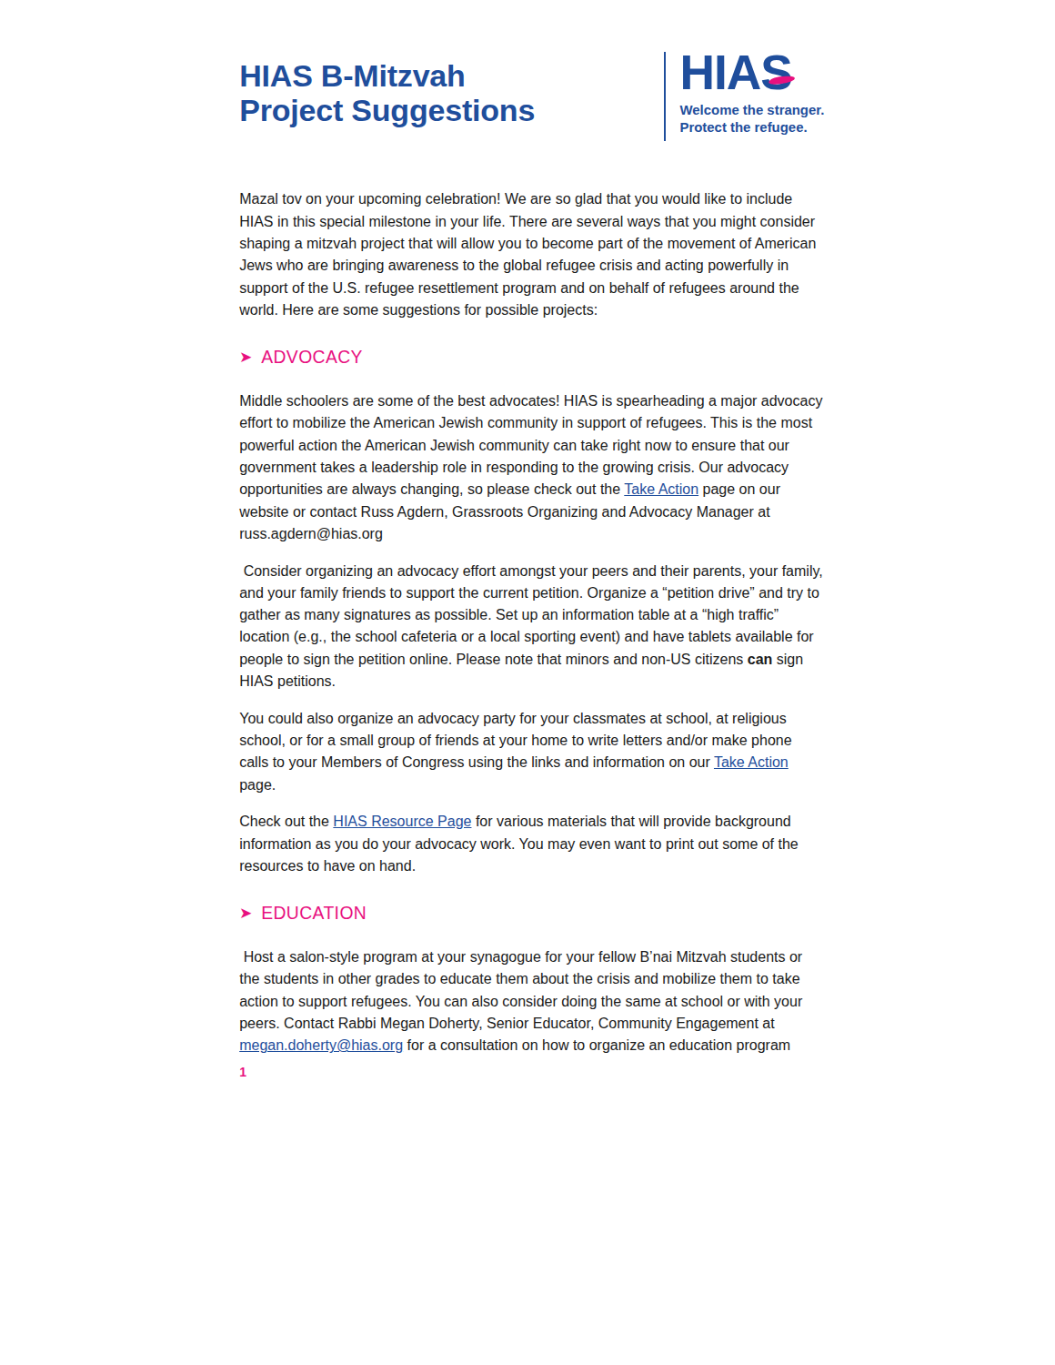HIAS B-Mitzvah
Project Suggestions
HIAS
Welcome the stranger.
Protect the refugee.
Mazal tov on your upcoming celebration! We are so glad that you would like to include HIAS in this special milestone in your life. There are several ways that you might consider shaping a mitzvah project that will allow you to become part of the movement of American Jews who are bringing awareness to the global refugee crisis and acting powerfully in support of the U.S. refugee resettlement program and on behalf of refugees around the world. Here are some suggestions for possible projects:
➤ADVOCACY
Middle schoolers are some of the best advocates! HIAS is spearheading a major advocacy effort to mobilize the American Jewish community in support of refugees. This is the most powerful action the American Jewish community can take right now to ensure that our government takes a leadership role in responding to the growing crisis. Our advocacy opportunities are always changing, so please check out the Take Action page on our website or contact Russ Agdern, Grassroots Organizing and Advocacy Manager at russ.agdern@hias.org
Consider organizing an advocacy effort amongst your peers and their parents, your family, and your family friends to support the current petition. Organize a “petition drive” and try to gather as many signatures as possible. Set up an information table at a “high traffic” location (e.g., the school cafeteria or a local sporting event) and have tablets available for people to sign the petition online. Please note that minors and non-US citizens can sign HIAS petitions.
You could also organize an advocacy party for your classmates at school, at religious school, or for a small group of friends at your home to write letters and/or make phone calls to your Members of Congress using the links and information on our Take Action page.
Check out the HIAS Resource Page for various materials that will provide background information as you do your advocacy work. You may even want to print out some of the resources to have on hand.
➤EDUCATION
Host a salon-style program at your synagogue for your fellow B’nai Mitzvah students or the students in other grades to educate them about the crisis and mobilize them to take action to support refugees. You can also consider doing the same at school or with your peers. Contact Rabbi Megan Doherty, Senior Educator, Community Engagement at megan.doherty@hias.org for a consultation on how to organize an education program
1